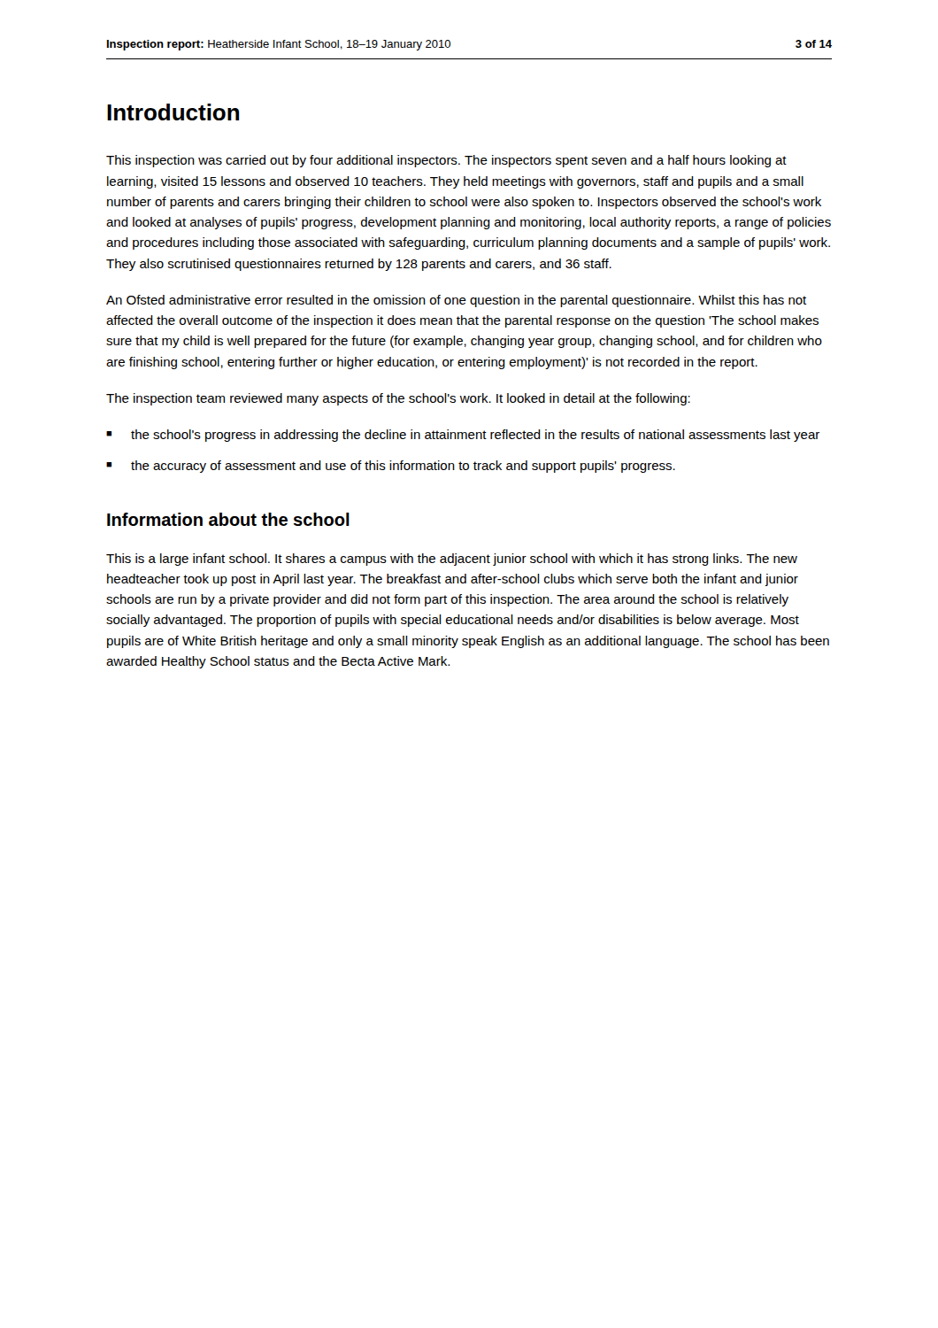Inspection report: Heatherside Infant School, 18–19 January 2010 3 of 14
Introduction
This inspection was carried out by four additional inspectors. The inspectors spent seven and a half hours looking at learning, visited 15 lessons and observed 10 teachers. They held meetings with governors, staff and pupils and a small number of parents and carers bringing their children to school were also spoken to. Inspectors observed the school's work and looked at analyses of pupils' progress, development planning and monitoring, local authority reports, a range of policies and procedures including those associated with safeguarding, curriculum planning documents and a sample of pupils' work. They also scrutinised questionnaires returned by 128 parents and carers, and 36 staff.
An Ofsted administrative error resulted in the omission of one question in the parental questionnaire. Whilst this has not affected the overall outcome of the inspection it does mean that the parental response on the question 'The school makes sure that my child is well prepared for the future (for example, changing year group, changing school, and for children who are finishing school, entering further or higher education, or entering employment)' is not recorded in the report.
The inspection team reviewed many aspects of the school's work. It looked in detail at the following:
the school's progress in addressing the decline in attainment reflected in the results of national assessments last year
the accuracy of assessment and use of this information to track and support pupils' progress.
Information about the school
This is a large infant school. It shares a campus with the adjacent junior school with which it has strong links. The new headteacher took up post in April last year. The breakfast and after-school clubs which serve both the infant and junior schools are run by a private provider and did not form part of this inspection. The area around the school is relatively socially advantaged. The proportion of pupils with special educational needs and/or disabilities is below average. Most pupils are of White British heritage and only a small minority speak English as an additional language. The school has been awarded Healthy School status and the Becta Active Mark.